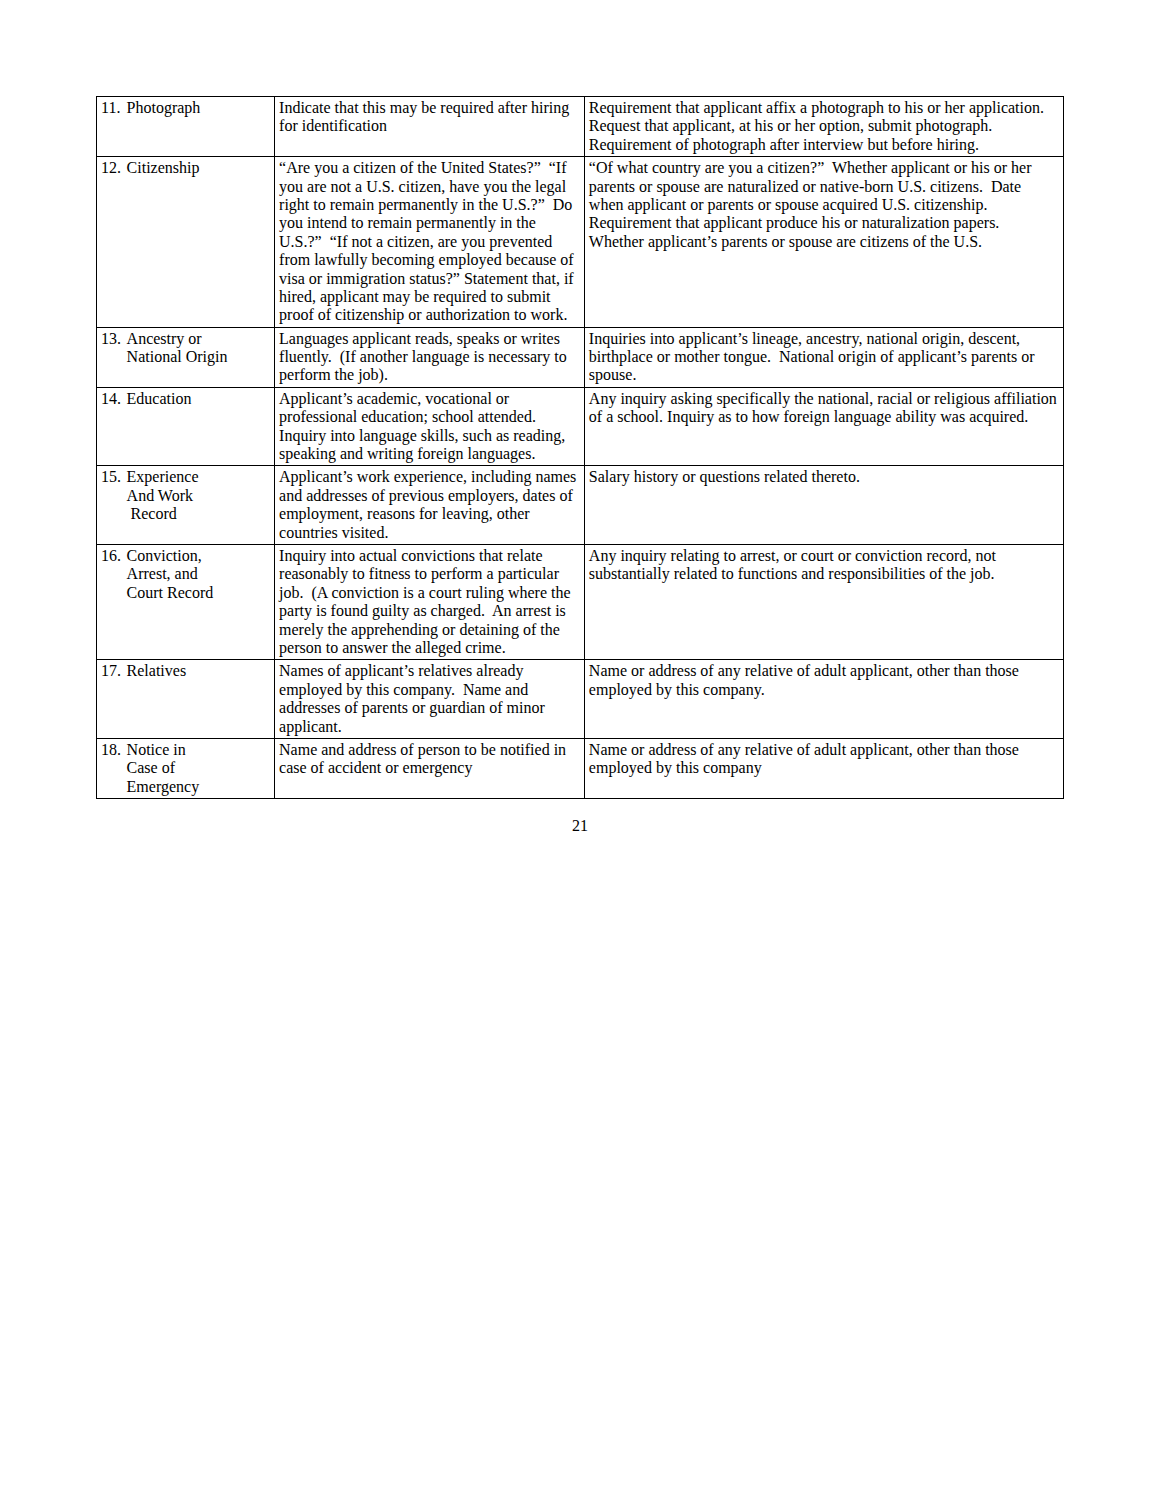| 11. Photograph | Indicate that this may be required after hiring for identification | Requirement that applicant affix a photograph to his or her application. Request that applicant, at his or her option, submit photograph. Requirement of photograph after interview but before hiring. |
| 12. Citizenship | “Are you a citizen of the United States?” “If you are not a U.S. citizen, have you the legal right to remain permanently in the U.S.?” Do you intend to remain permanently in the U.S.?” “If not a citizen, are you prevented from lawfully becoming employed because of visa or immigration status?” Statement that, if hired, applicant may be required to submit proof of citizenship or authorization to work. | “Of what country are you a citizen?” Whether applicant or his or her parents or spouse are naturalized or native-born U.S. citizens. Date when applicant or parents or spouse acquired U.S. citizenship. Requirement that applicant produce his or naturalization papers. Whether applicant’s parents or spouse are citizens of the U.S. |
| 13. Ancestry or National Origin | Languages applicant reads, speaks or writes fluently. (If another language is necessary to perform the job). | Inquiries into applicant’s lineage, ancestry, national origin, descent, birthplace or mother tongue. National origin of applicant’s parents or spouse. |
| 14. Education | Applicant’s academic, vocational or professional education; school attended. Inquiry into language skills, such as reading, speaking and writing foreign languages. | Any inquiry asking specifically the national, racial or religious affiliation of a school. Inquiry as to how foreign language ability was acquired. |
| 15. Experience And Work Record | Applicant’s work experience, including names and addresses of previous employers, dates of employment, reasons for leaving, other countries visited. | Salary history or questions related thereto. |
| 16. Conviction, Arrest, and Court Record | Inquiry into actual convictions that relate reasonably to fitness to perform a particular job. (A conviction is a court ruling where the party is found guilty as charged. An arrest is merely the apprehending or detaining of the person to answer the alleged crime. | Any inquiry relating to arrest, or court or conviction record, not substantially related to functions and responsibilities of the job. |
| 17. Relatives | Names of applicant’s relatives already employed by this company. Name and addresses of parents or guardian of minor applicant. | Name or address of any relative of adult applicant, other than those employed by this company. |
| 18. Notice in Case of Emergency | Name and address of person to be notified in case of accident or emergency | Name or address of any relative of adult applicant, other than those employed by this company |
21